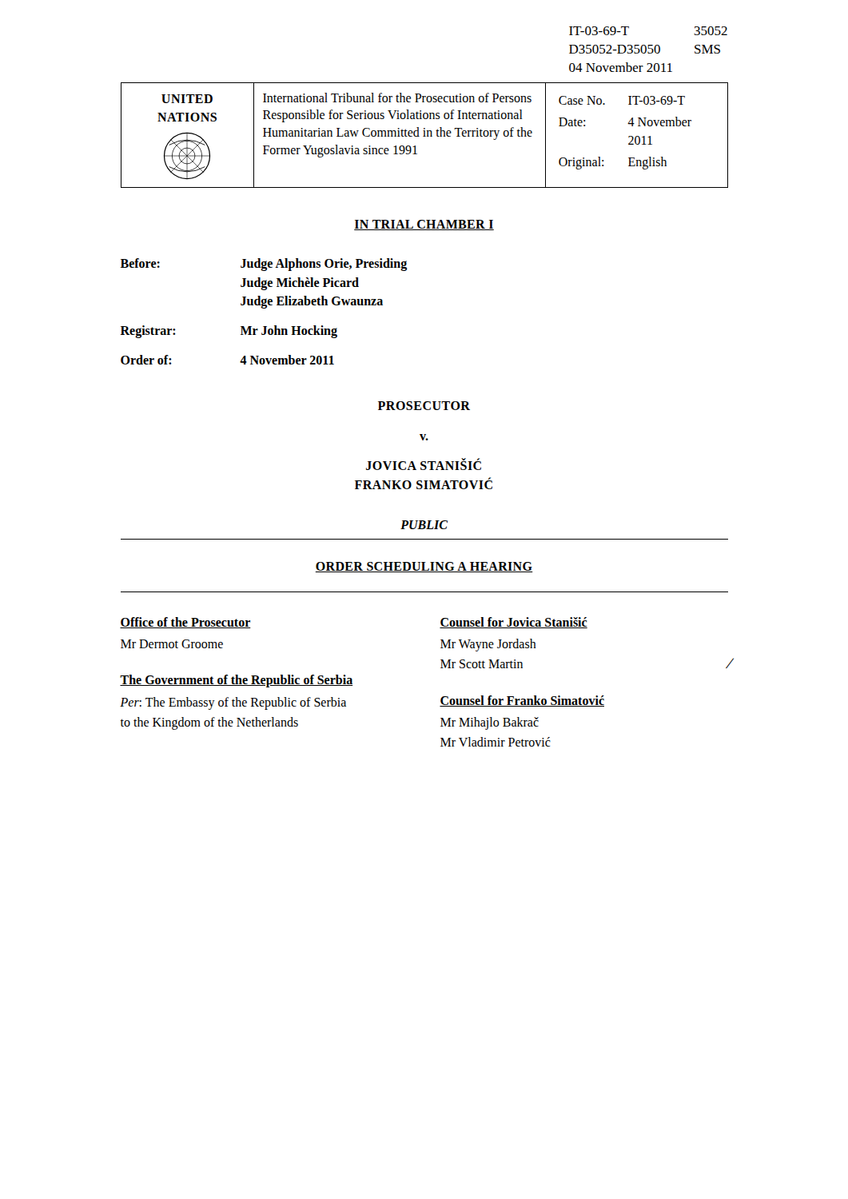IT-03-69-T
D35052-D35050
04 November 2011
35052
SMS
| UNITED NATIONS | International Tribunal for the Prosecution of Persons Responsible for Serious Violations of International Humanitarian Law Committed in the Territory of the Former Yugoslavia since 1991 | / Case No. / IT-03-69-T / / Date: / 4 November 2011 / / Original: / English / |
IN TRIAL CHAMBER I
Before:
Judge Alphons Orie, Presiding
Judge Michèle Picard
Judge Elizabeth Gwaunza
Registrar:
Mr John Hocking
Order of:
4 November 2011
PROSECUTOR
v.
JOVICA STANIŠIĆ
FRANKO SIMATOVIĆ
PUBLIC
ORDER SCHEDULING A HEARING
Office of the Prosecutor
Mr Dermot Groome
The Government of the Republic of Serbia
Per: The Embassy of the Republic of Serbia
to the Kingdom of the Netherlands
Counsel for Jovica Stanišić
Mr Wayne Jordash
Mr Scott Martin
Counsel for Franko Simatović
Mr Mihajlo Bakrač
Mr Vladimir Petrović
/